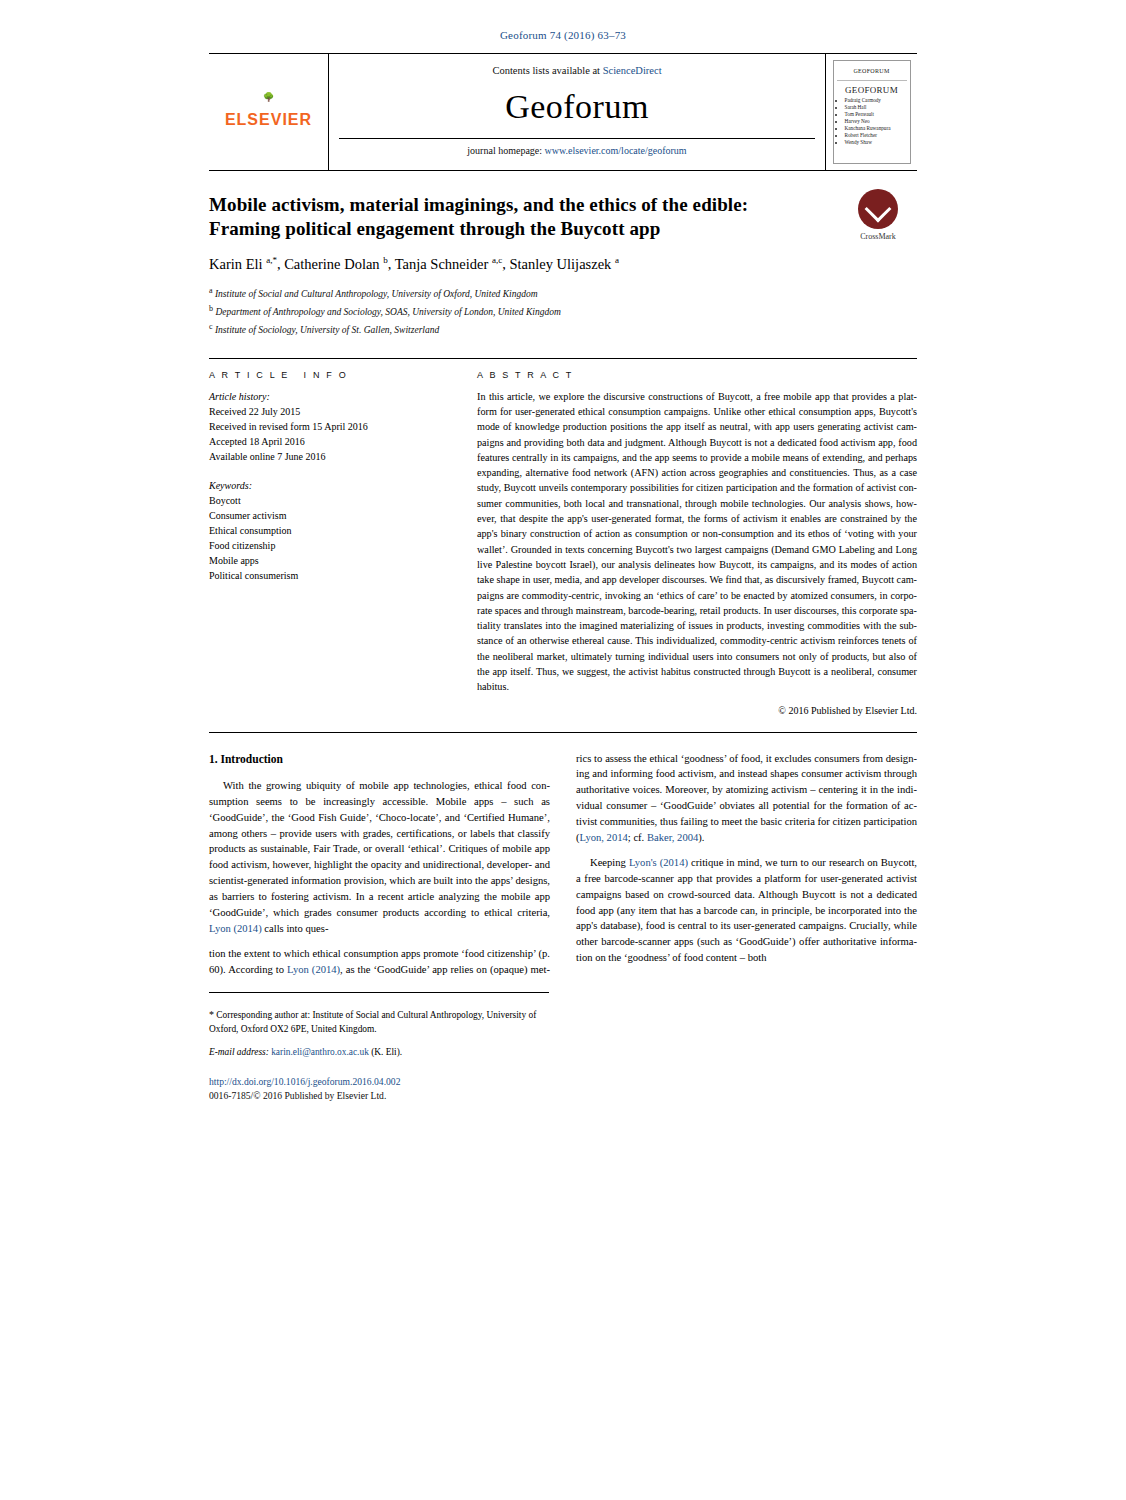Geoforum 74 (2016) 63–73
🌳
ELSEVIER
Contents lists available at ScienceDirect
Geoforum
journal homepage: www.elsevier.com/locate/geoforum
GEOFORUM
GEOFORUM
Padraig Carmody
Sarah Hall
Tom Perreault
Harvey Neo
Kanchana Ruwanpura
Robert Fletcher
Wendy Shaw
CrossMark
Mobile activism, material imaginings, and the ethics of the edible:
Framing political engagement through the Buycott app
Karin Eli a,*, Catherine Dolan b, Tanja Schneider a,c, Stanley Ulijaszek a
a Institute of Social and Cultural Anthropology, University of Oxford, United Kingdom
b Department of Anthropology and Sociology, SOAS, University of London, United Kingdom
c Institute of Sociology, University of St. Gallen, Switzerland
A R T I C L E I N F O
Article history:
Received 22 July 2015
Received in revised form 15 April 2016
Accepted 18 April 2016
Available online 7 June 2016
Keywords:
Boycott
Consumer activism
Ethical consumption
Food citizenship
Mobile apps
Political consumerism
A B S T R A C T
In this article, we explore the discursive constructions of Buycott, a free mobile app that provides a platform for user-generated ethical consumption campaigns. Unlike other ethical consumption apps, Buycott's mode of knowledge production positions the app itself as neutral, with app users generating activist campaigns and providing both data and judgment. Although Buycott is not a dedicated food activism app, food features centrally in its campaigns, and the app seems to provide a mobile means of extending, and perhaps expanding, alternative food network (AFN) action across geographies and constituencies. Thus, as a case study, Buycott unveils contemporary possibilities for citizen participation and the formation of activist consumer communities, both local and transnational, through mobile technologies. Our analysis shows, however, that despite the app's user-generated format, the forms of activism it enables are constrained by the app's binary construction of action as consumption or non-consumption and its ethos of ‘voting with your wallet’. Grounded in texts concerning Buycott's two largest campaigns (Demand GMO Labeling and Long live Palestine boycott Israel), our analysis delineates how Buycott, its campaigns, and its modes of action take shape in user, media, and app developer discourses. We find that, as discursively framed, Buycott campaigns are commodity-centric, invoking an ‘ethics of care’ to be enacted by atomized consumers, in corporate spaces and through mainstream, barcode-bearing, retail products. In user discourses, this corporate spatiality translates into the imagined materializing of issues in products, investing commodities with the substance of an otherwise ethereal cause. This individualized, commodity-centric activism reinforces tenets of the neoliberal market, ultimately turning individual users into consumers not only of products, but also of the app itself. Thus, we suggest, the activist habitus constructed through Buycott is a neoliberal, consumer habitus.
© 2016 Published by Elsevier Ltd.
1. Introduction
With the growing ubiquity of mobile app technologies, ethical food consumption seems to be increasingly accessible. Mobile apps – such as ‘GoodGuide’, the ‘Good Fish Guide’, ‘Choco-locate’, and ‘Certified Humane’, among others – provide users with grades, certifications, or labels that classify products as sustainable, Fair Trade, or overall ‘ethical’. Critiques of mobile app food activism, however, highlight the opacity and unidirectional, developer- and scientist-generated information provision, which are built into the apps’ designs, as barriers to fostering activism. In a recent article analyzing the mobile app ‘GoodGuide’, which grades consumer products according to ethical criteria, Lyon (2014) calls into ques-
tion the extent to which ethical consumption apps promote ‘food citizenship’ (p. 60). According to Lyon (2014), as the ‘GoodGuide’ app relies on (opaque) metrics to assess the ethical ‘goodness’ of food, it excludes consumers from designing and informing food activism, and instead shapes consumer activism through authoritative voices. Moreover, by atomizing activism – centering it in the individual consumer – ‘GoodGuide’ obviates all potential for the formation of activist communities, thus failing to meet the basic criteria for citizen participation (Lyon, 2014; cf. Baker, 2004).
Keeping Lyon's (2014) critique in mind, we turn to our research on Buycott, a free barcode-scanner app that provides a platform for user-generated activist campaigns based on crowd-sourced data. Although Buycott is not a dedicated food app (any item that has a barcode can, in principle, be incorporated into the app's database), food is central to its user-generated campaigns. Crucially, while other barcode-scanner apps (such as ‘GoodGuide’) offer authoritative information on the ‘goodness’ of food content – both
* Corresponding author at: Institute of Social and Cultural Anthropology, University of Oxford, Oxford OX2 6PE, United Kingdom.
E-mail address: karin.eli@anthro.ox.ac.uk (K. Eli).
http://dx.doi.org/10.1016/j.geoforum.2016.04.002
0016-7185/© 2016 Published by Elsevier Ltd.